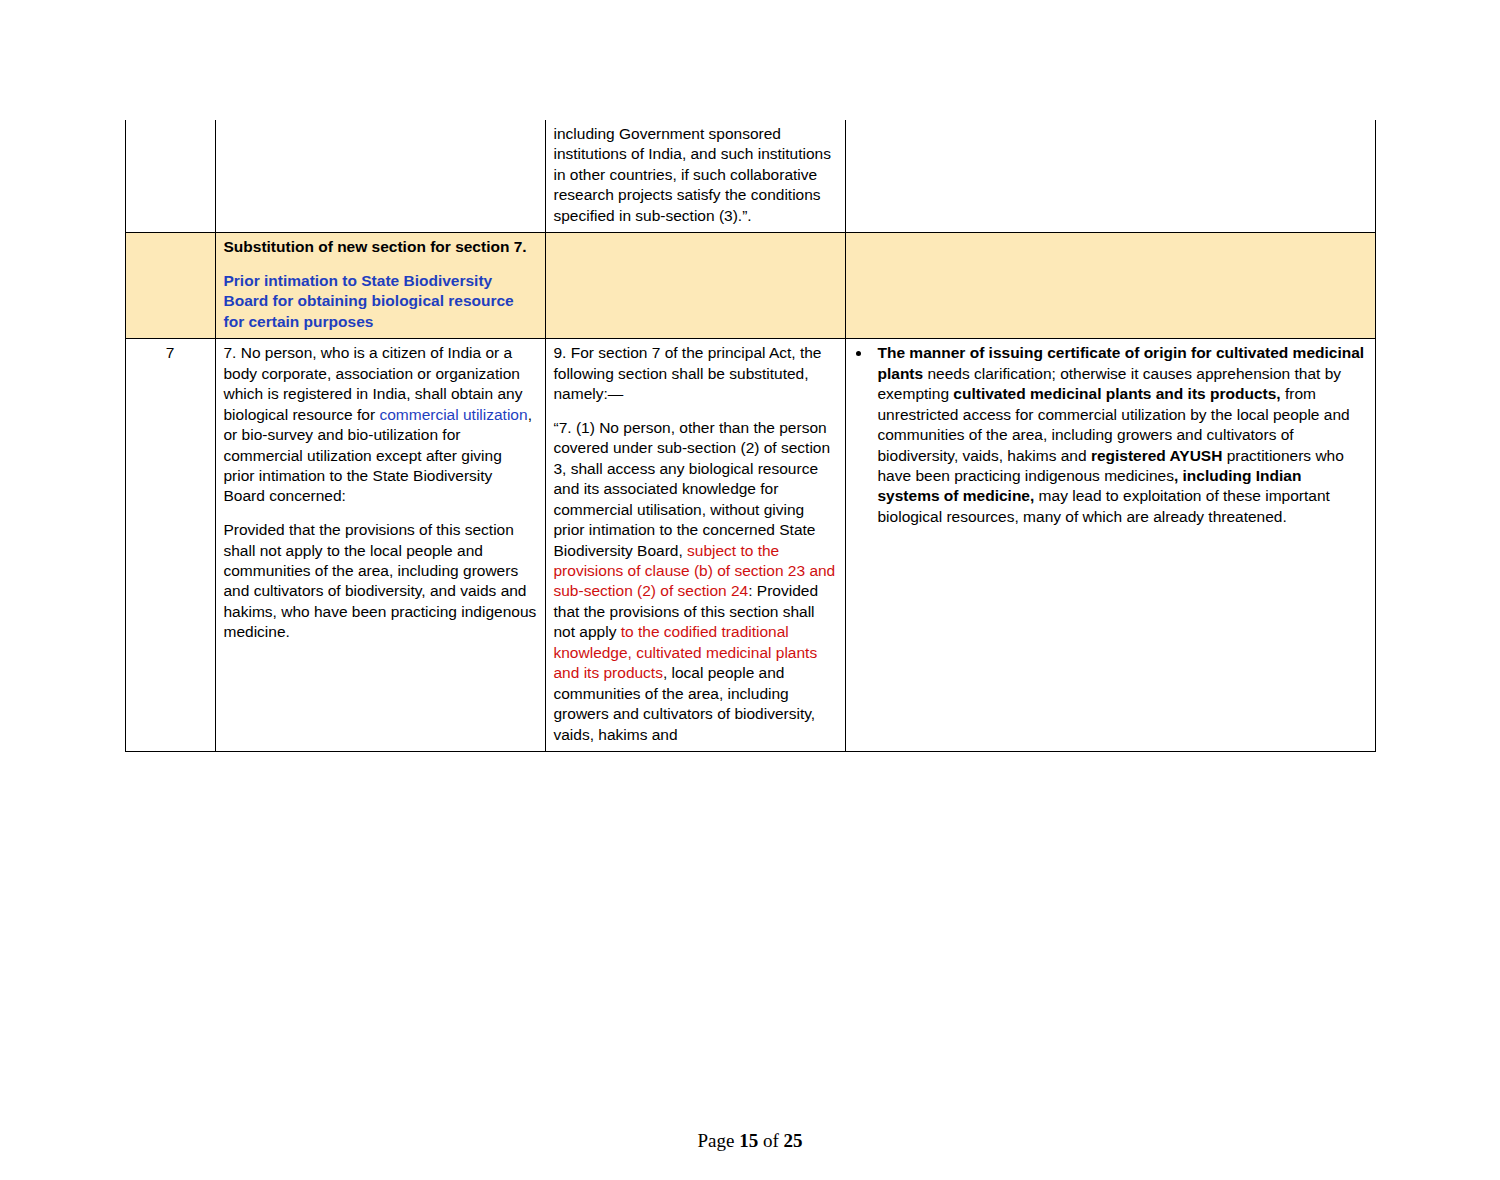| | | including Government sponsored institutions of India, and such institutions in other countries, if such collaborative research projects satisfy the conditions specified in sub-section (3).”. | |
| | Substitution of new section for section 7. Prior intimation to State Biodiversity Board for obtaining biological resource for certain purposes | | |
| 7 | 7. No person, who is a citizen of India or a body corporate, association or organization which is registered in India, shall obtain any biological resource for commercial utilization , or bio-survey and bio-utilization for commercial utilization except after giving prior intimation to the State Biodiversity Board concerned: Provided that the provisions of this section shall not apply to the local people and communities of the area, including growers and cultivators of biodiversity, and vaids and hakims, who have been practicing indigenous medicine. | 9. For section 7 of the principal Act, the following section shall be substituted, namely:— “7. (1) No person, other than the person covered under sub-section (2) of section 3, shall access any biological resource and its associated knowledge for commercial utilisation, without giving prior intimation to the concerned State Biodiversity Board, subject to the provisions of clause (b) of section 23 and sub-section (2) of section 24 : Provided that the provisions of this section shall not apply to the codified traditional knowledge, cultivated medicinal plants and its products , local people and communities of the area, including growers and cultivators of biodiversity, vaids, hakims and | The manner of issuing certificate of origin for cultivated medicinal plants needs clarification; otherwise it causes apprehension that by exempting cultivated medicinal plants and its products, from unrestricted access for commercial utilization by the local people and communities of the area, including growers and cultivators of biodiversity, vaids, hakims and registered AYUSH practitioners who have been practicing indigenous medicines , including Indian systems of medicine, may lead to exploitation of these important biological resources, many of which are already threatened. |
Page 15 of 25